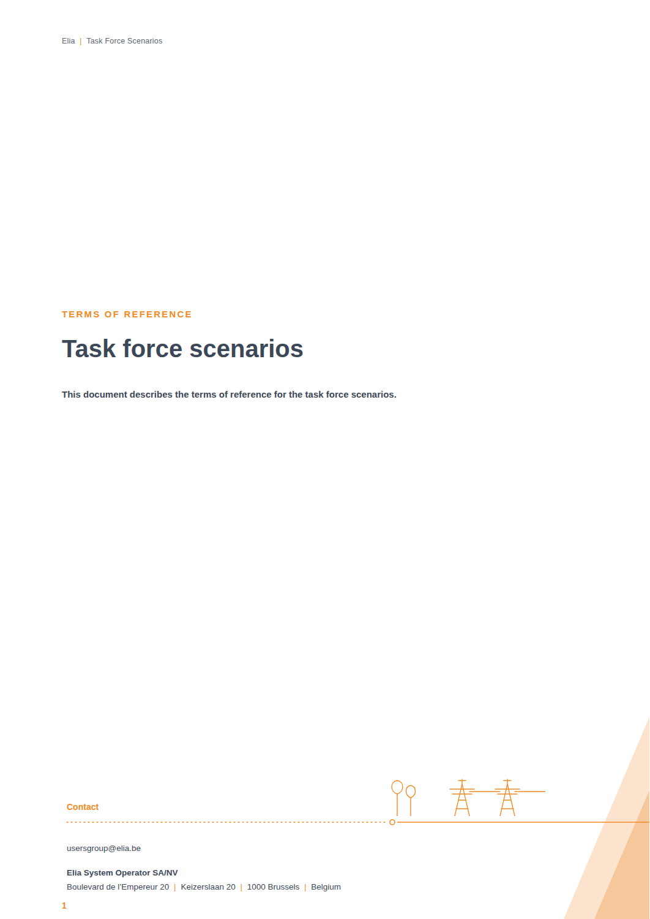Elia | Task Force Scenarios
TERMS OF REFERENCE
Task force scenarios
This document describes the terms of reference for the task force scenarios.
Contact
usersgroup@elia.be
Elia System Operator SA/NV
Boulevard de l’Empereur 20 | Keizerslaan 20 | 1000 Brussels | Belgium
1